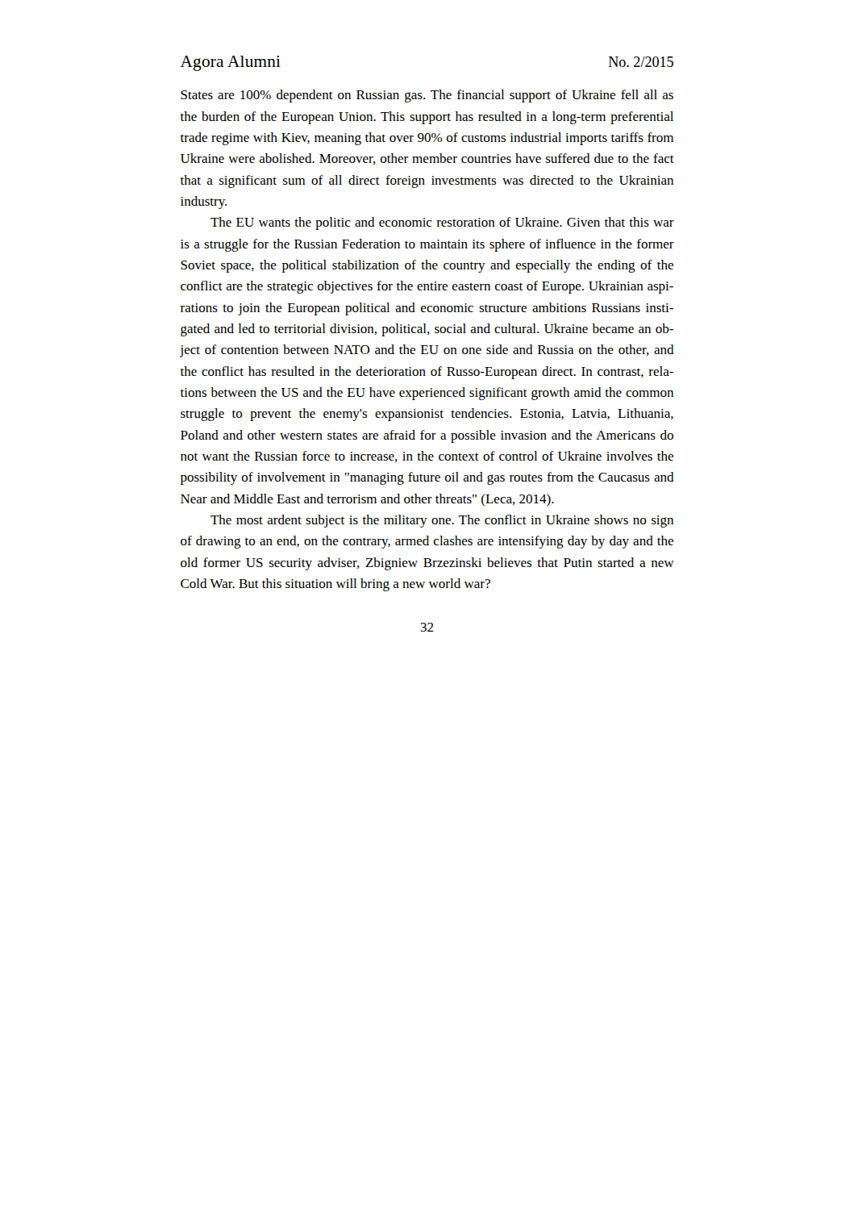Agora Alumni No. 2/2015
States are 100% dependent on Russian gas. The financial support of Ukraine fell all as the burden of the European Union. This support has resulted in a long-term preferential trade regime with Kiev, meaning that over 90% of customs industrial imports tariffs from Ukraine were abolished. Moreover, other member countries have suffered due to the fact that a significant sum of all direct foreign investments was directed to the Ukrainian industry.
The EU wants the politic and economic restoration of Ukraine. Given that this war is a struggle for the Russian Federation to maintain its sphere of influence in the former Soviet space, the political stabilization of the country and especially the ending of the conflict are the strategic objectives for the entire eastern coast of Europe. Ukrainian aspirations to join the European political and economic structure ambitions Russians instigated and led to territorial division, political, social and cultural. Ukraine became an object of contention between NATO and the EU on one side and Russia on the other, and the conflict has resulted in the deterioration of Russo-European direct. In contrast, relations between the US and the EU have experienced significant growth amid the common struggle to prevent the enemy's expansionist tendencies. Estonia, Latvia, Lithuania, Poland and other western states are afraid for a possible invasion and the Americans do not want the Russian force to increase, in the context of control of Ukraine involves the possibility of involvement in "managing future oil and gas routes from the Caucasus and Near and Middle East and terrorism and other threats" (Leca, 2014).
The most ardent subject is the military one. The conflict in Ukraine shows no sign of drawing to an end, on the contrary, armed clashes are intensifying day by day and the old former US security adviser, Zbigniew Brzezinski believes that Putin started a new Cold War. But this situation will bring a new world war?
32